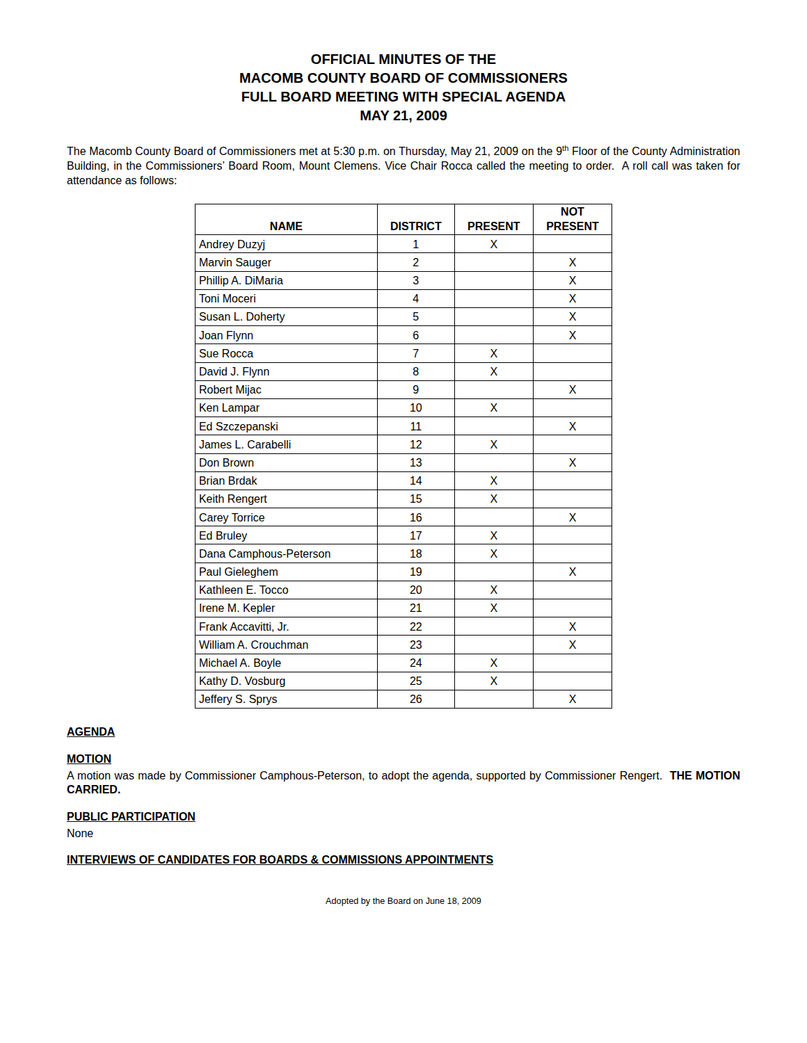OFFICIAL MINUTES OF THE
MACOMB COUNTY BOARD OF COMMISSIONERS
FULL BOARD MEETING WITH SPECIAL AGENDA
MAY 21, 2009
The Macomb County Board of Commissioners met at 5:30 p.m. on Thursday, May 21, 2009 on the 9th Floor of the County Administration Building, in the Commissioners’ Board Room, Mount Clemens. Vice Chair Rocca called the meeting to order. A roll call was taken for attendance as follows:
| NAME | DISTRICT | PRESENT | NOT PRESENT |
| --- | --- | --- | --- |
| Andrey Duzyj | 1 | X | |
| Marvin Sauger | 2 | | X |
| Phillip A. DiMaria | 3 | | X |
| Toni Moceri | 4 | | X |
| Susan L. Doherty | 5 | | X |
| Joan Flynn | 6 | | X |
| Sue Rocca | 7 | X | |
| David J. Flynn | 8 | X | |
| Robert Mijac | 9 | | X |
| Ken Lampar | 10 | X | |
| Ed Szczepanski | 11 | | X |
| James L. Carabelli | 12 | X | |
| Don Brown | 13 | | X |
| Brian Brdak | 14 | X | |
| Keith Rengert | 15 | X | |
| Carey Torrice | 16 | | X |
| Ed Bruley | 17 | X | |
| Dana Camphous-Peterson | 18 | X | |
| Paul Gieleghem | 19 | | X |
| Kathleen E. Tocco | 20 | X | |
| Irene M. Kepler | 21 | X | |
| Frank Accavitti, Jr. | 22 | | X |
| William A. Crouchman | 23 | | X |
| Michael A. Boyle | 24 | X | |
| Kathy D. Vosburg | 25 | X | |
| Jeffery S. Sprys | 26 | | X |
AGENDA
MOTION
A motion was made by Commissioner Camphous-Peterson, to adopt the agenda, supported by Commissioner Rengert. THE MOTION CARRIED.
PUBLIC PARTICIPATION
None
INTERVIEWS OF CANDIDATES FOR BOARDS & COMMISSIONS APPOINTMENTS
Adopted by the Board on June 18, 2009